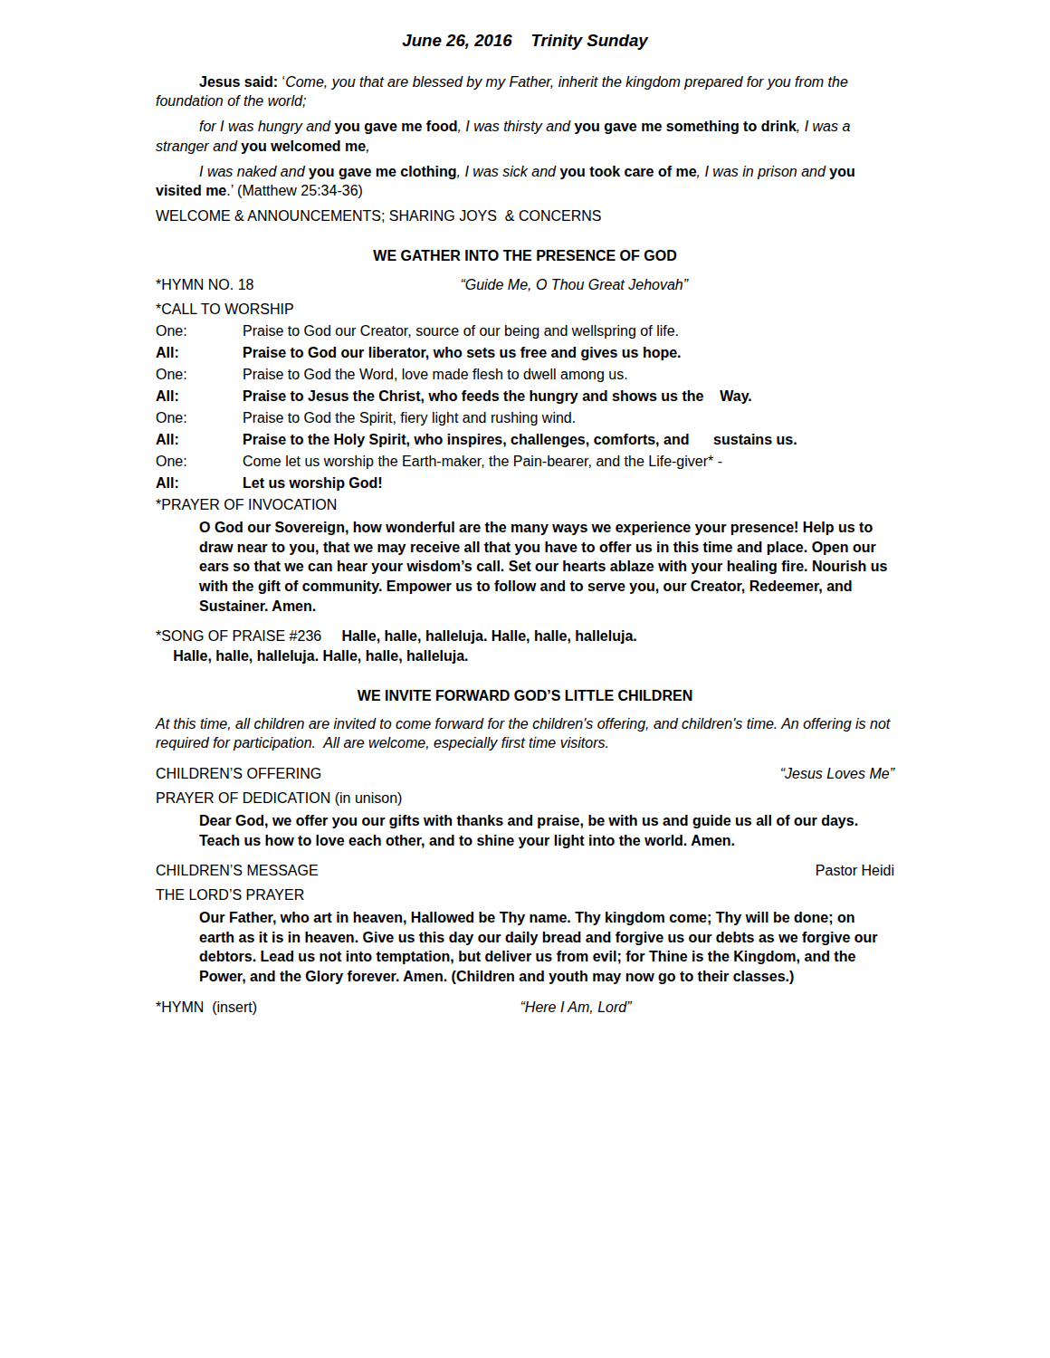June 26, 2016 Trinity Sunday
Jesus said: ‘Come, you that are blessed by my Father, inherit the kingdom prepared for you from the foundation of the world;
for I was hungry and you gave me food, I was thirsty and you gave me something to drink, I was a stranger and you welcomed me,
I was naked and you gave me clothing, I was sick and you took care of me, I was in prison and you visited me.’ (Matthew 25:34-36)
WELCOME & ANNOUNCEMENTS; SHARING JOYS & CONCERNS
WE GATHER INTO THE PRESENCE OF GOD
*HYMN NO. 18 “Guide Me, O Thou Great Jehovah”
*CALL TO WORSHIP
One: Praise to God our Creator, source of our being and wellspring of life.
All: Praise to God our liberator, who sets us free and gives us hope.
One: Praise to God the Word, love made flesh to dwell among us.
All: Praise to Jesus the Christ, who feeds the hungry and shows us the Way.
One: Praise to God the Spirit, fiery light and rushing wind.
All: Praise to the Holy Spirit, who inspires, challenges, comforts, and sustains us.
One: Come let us worship the Earth-maker, the Pain-bearer, and the Life-giver* -
All: Let us worship God!
*PRAYER OF INVOCATION
O God our Sovereign, how wonderful are the many ways we experience your presence! Help us to draw near to you, that we may receive all that you have to offer us in this time and place. Open our ears so that we can hear your wisdom’s call. Set our hearts ablaze with your healing fire. Nourish us with the gift of community. Empower us to follow and to serve you, our Creator, Redeemer, and Sustainer. Amen.
*SONG OF PRAISE #236 Halle, halle, halleluja. Halle, halle, halleluja.Halle, halle, halleluja. Halle, halle, halleluja.
WE INVITE FORWARD GOD’S LITTLE CHILDREN
At this time, all children are invited to come forward for the children's offering, and children's time. An offering is not required for participation. All are welcome, especially first time visitors.
CHILDREN’S OFFERING “Jesus Loves Me”
PRAYER OF DEDICATION (in unison)
Dear God, we offer you our gifts with thanks and praise, be with us and guide us all of our days. Teach us how to love each other, and to shine your light into the world. Amen.
CHILDREN’S MESSAGE Pastor Heidi
THE LORD’S PRAYER
Our Father, who art in heaven, Hallowed be Thy name. Thy kingdom come; Thy will be done; on earth as it is in heaven. Give us this day our daily bread and forgive us our debts as we forgive our debtors. Lead us not into temptation, but deliver us from evil; for Thine is the Kingdom, and the Power, and the Glory forever. Amen. (Children and youth may now go to their classes.)
*HYMN (insert) “Here I Am, Lord”